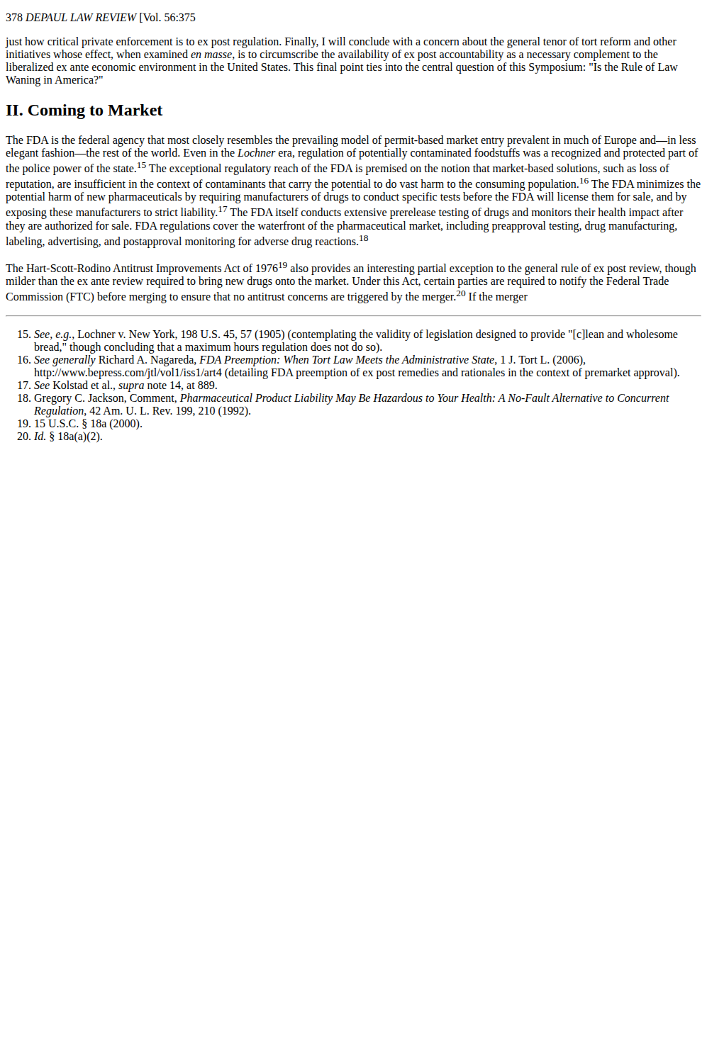378 DEPAUL LAW REVIEW [Vol. 56:375
just how critical private enforcement is to ex post regulation. Finally, I will conclude with a concern about the general tenor of tort reform and other initiatives whose effect, when examined en masse, is to circumscribe the availability of ex post accountability as a necessary complement to the liberalized ex ante economic environment in the United States. This final point ties into the central question of this Symposium: "Is the Rule of Law Waning in America?"
II. Coming to Market
The FDA is the federal agency that most closely resembles the prevailing model of permit-based market entry prevalent in much of Europe and—in less elegant fashion—the rest of the world. Even in the Lochner era, regulation of potentially contaminated foodstuffs was a recognized and protected part of the police power of the state.15 The exceptional regulatory reach of the FDA is premised on the notion that market-based solutions, such as loss of reputation, are insufficient in the context of contaminants that carry the potential to do vast harm to the consuming population.16 The FDA minimizes the potential harm of new pharmaceuticals by requiring manufacturers of drugs to conduct specific tests before the FDA will license them for sale, and by exposing these manufacturers to strict liability.17 The FDA itself conducts extensive prerelease testing of drugs and monitors their health impact after they are authorized for sale. FDA regulations cover the waterfront of the pharmaceutical market, including preapproval testing, drug manufacturing, labeling, advertising, and postapproval monitoring for adverse drug reactions.18
The Hart-Scott-Rodino Antitrust Improvements Act of 197619 also provides an interesting partial exception to the general rule of ex post review, though milder than the ex ante review required to bring new drugs onto the market. Under this Act, certain parties are required to notify the Federal Trade Commission (FTC) before merging to ensure that no antitrust concerns are triggered by the merger.20 If the merger
See, e.g., Lochner v. New York, 198 U.S. 45, 57 (1905) (contemplating the validity of legislation designed to provide "[c]lean and wholesome bread," though concluding that a maximum hours regulation does not do so).
See generally Richard A. Nagareda, FDA Preemption: When Tort Law Meets the Administrative State, 1 J. Tort L. (2006), http://www.bepress.com/jtl/vol1/iss1/art4 (detailing FDA preemption of ex post remedies and rationales in the context of premarket approval).
See Kolstad et al., supra note 14, at 889.
Gregory C. Jackson, Comment, Pharmaceutical Product Liability May Be Hazardous to Your Health: A No-Fault Alternative to Concurrent Regulation, 42 Am. U. L. Rev. 199, 210 (1992).
15 U.S.C. § 18a (2000).
Id. § 18a(a)(2).